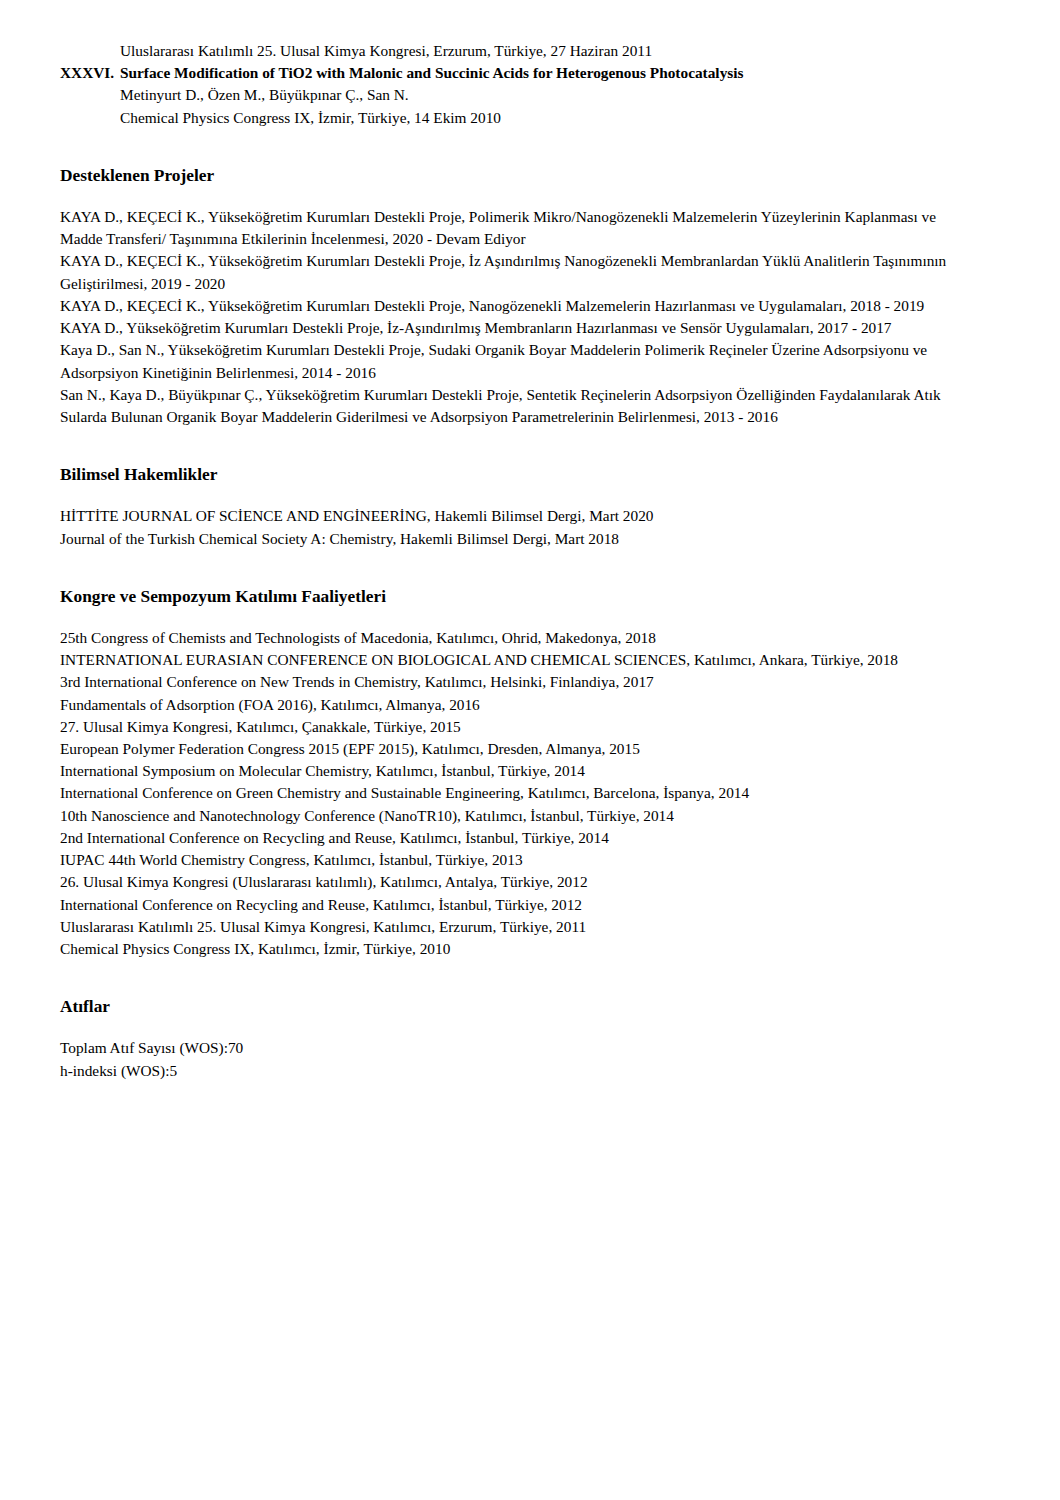Uluslararası Katılımlı 25. Ulusal Kimya Kongresi, Erzurum, Türkiye, 27 Haziran 2011
XXXVI.
Surface Modification of TiO2 with Malonic and Succinic Acids for Heterogenous Photocatalysis
Metinyurt D., Özen M., Büyükpınar Ç., San N.
Chemical Physics Congress IX, İzmir, Türkiye, 14 Ekim 2010
Desteklenen Projeler
KAYA D., KEÇECİ K., Yükseköğretim Kurumları Destekli Proje, Polimerik Mikro/Nanogözenekli Malzemelerin Yüzeylerinin Kaplanması ve Madde Transferi/ Taşınımına Etkilerinin İncelenmesi, 2020 - Devam Ediyor
KAYA D., KEÇECİ K., Yükseköğretim Kurumları Destekli Proje, İz Aşındırılmış Nanogözenekli Membranlardan Yüklü Analitlerin Taşınımının Geliştirilmesi, 2019 - 2020
KAYA D., KEÇECİ K., Yükseköğretim Kurumları Destekli Proje, Nanogözenekli Malzemelerin Hazırlanması ve Uygulamaları, 2018 - 2019
KAYA D., Yükseköğretim Kurumları Destekli Proje, İz-Aşındırılmış Membranların Hazırlanması ve Sensör Uygulamaları, 2017 - 2017
Kaya D., San N., Yükseköğretim Kurumları Destekli Proje, Sudaki Organik Boyar Maddelerin Polimerik Reçineler Üzerine Adsorpsiyonu ve Adsorpsiyon Kinetiğinin Belirlenmesi, 2014 - 2016
San N., Kaya D., Büyükpınar Ç., Yükseköğretim Kurumları Destekli Proje, Sentetik Reçinelerin Adsorpsiyon Özelliğinden Faydalanılarak Atık Sularda Bulunan Organik Boyar Maddelerin Giderilmesi ve Adsorpsiyon Parametrelerinin Belirlenmesi, 2013 - 2016
Bilimsel Hakemlikler
HİTTİTE JOURNAL OF SCİENCE AND ENGİNEERİNG, Hakemli Bilimsel Dergi, Mart 2020
Journal of the Turkish Chemical Society A: Chemistry, Hakemli Bilimsel Dergi, Mart 2018
Kongre ve Sempozyum Katılımı Faaliyetleri
25th Congress of Chemists and Technologists of Macedonia, Katılımcı, Ohrid, Makedonya, 2018
INTERNATIONAL EURASIAN CONFERENCE ON BIOLOGICAL AND CHEMICAL SCIENCES, Katılımcı, Ankara, Türkiye, 2018
3rd International Conference on New Trends in Chemistry, Katılımcı, Helsinki, Finlandiya, 2017
Fundamentals of Adsorption (FOA 2016), Katılımcı, Almanya, 2016
27. Ulusal Kimya Kongresi, Katılımcı, Çanakkale, Türkiye, 2015
European Polymer Federation Congress 2015 (EPF 2015), Katılımcı, Dresden, Almanya, 2015
International Symposium on Molecular Chemistry, Katılımcı, İstanbul, Türkiye, 2014
International Conference on Green Chemistry and Sustainable Engineering, Katılımcı, Barcelona, İspanya, 2014
10th Nanoscience and Nanotechnology Conference (NanoTR10), Katılımcı, İstanbul, Türkiye, 2014
2nd International Conference on Recycling and Reuse, Katılımcı, İstanbul, Türkiye, 2014
IUPAC 44th World Chemistry Congress, Katılımcı, İstanbul, Türkiye, 2013
26. Ulusal Kimya Kongresi (Uluslararası katılımlı), Katılımcı, Antalya, Türkiye, 2012
International Conference on Recycling and Reuse, Katılımcı, İstanbul, Türkiye, 2012
Uluslararası Katılımlı 25. Ulusal Kimya Kongresi, Katılımcı, Erzurum, Türkiye, 2011
Chemical Physics Congress IX, Katılımcı, İzmir, Türkiye, 2010
Atıflar
Toplam Atıf Sayısı (WOS):70
h-indeksi (WOS):5